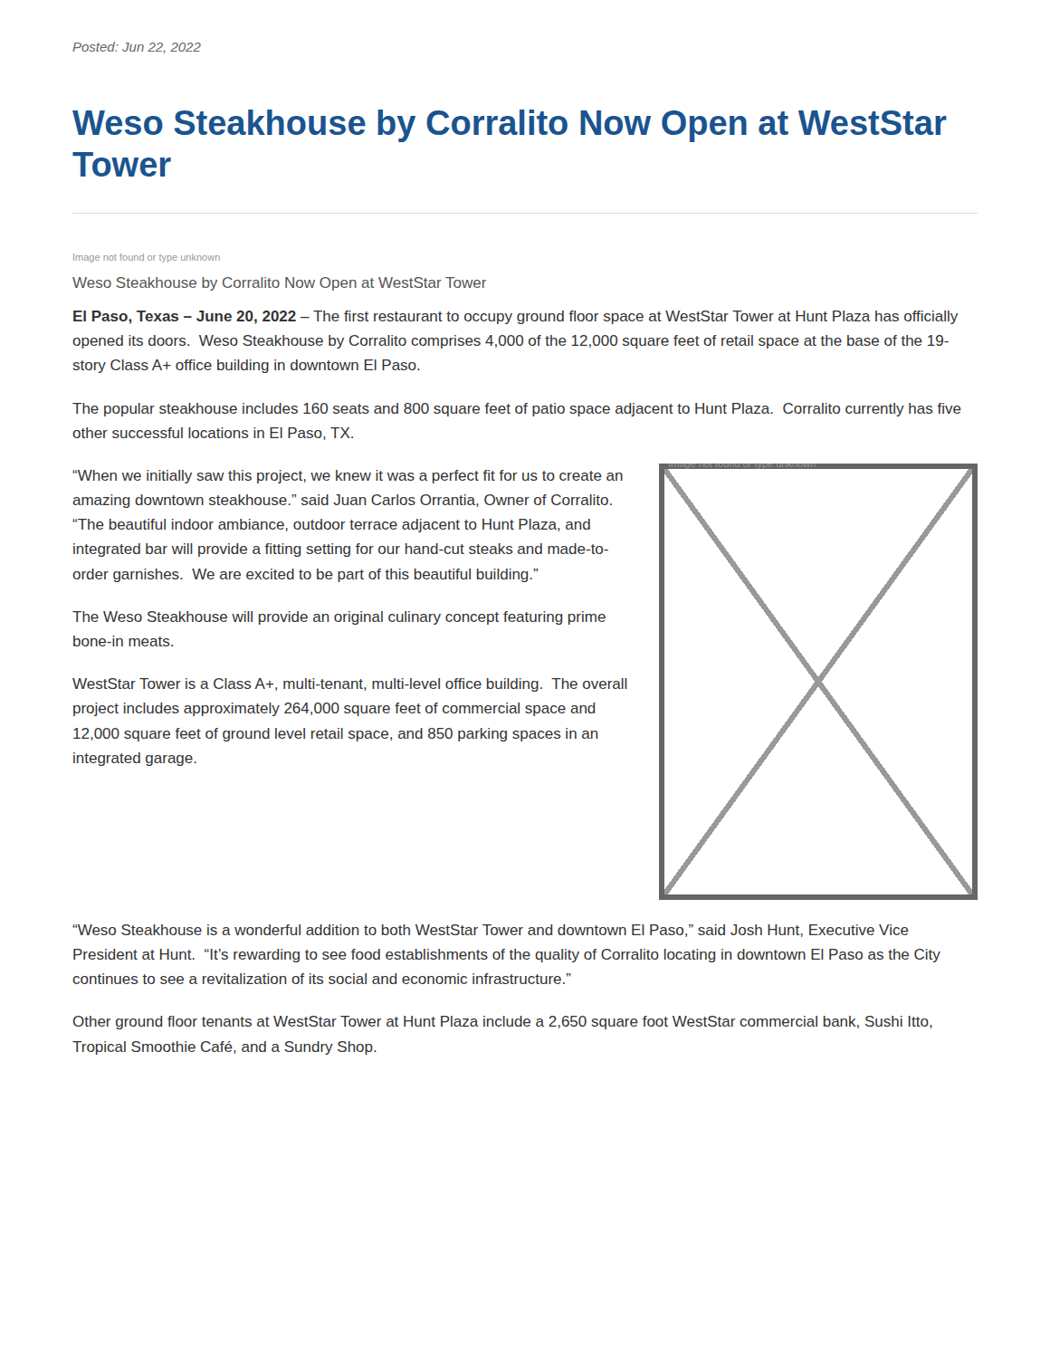Posted: Jun 22, 2022
Weso Steakhouse by Corralito Now Open at WestStar Tower
Image not found or type unknown Weso Steakhouse by Corralito Now Open at WestStar Tower
El Paso, Texas – June 20, 2022 – The first restaurant to occupy ground floor space at WestStar Tower at Hunt Plaza has officially opened its doors. Weso Steakhouse by Corralito comprises 4,000 of the 12,000 square feet of retail space at the base of the 19-story Class A+ office building in downtown El Paso.
The popular steakhouse includes 160 seats and 800 square feet of patio space adjacent to Hunt Plaza. Corralito currently has five other successful locations in El Paso, TX.
Image not found or type unknown
“When we initially saw this project, we knew it was a perfect fit for us to create an amazing downtown steakhouse.” said Juan Carlos Orrantia, Owner of Corralito. “The beautiful indoor ambiance, outdoor terrace adjacent to Hunt Plaza, and integrated bar will provide a fitting setting for our hand-cut steaks and made-to-order garnishes. We are excited to be part of this beautiful building.”
The Weso Steakhouse will provide an original culinary concept featuring prime bone-in meats.
WestStar Tower is a Class A+, multi-tenant, multi-level office building. The overall project includes approximately 264,000 square feet of commercial space and 12,000 square feet of ground level retail space, and 850 parking spaces in an integrated garage.
“Weso Steakhouse is a wonderful addition to both WestStar Tower and downtown El Paso,” said Josh Hunt, Executive Vice President at Hunt. “It’s rewarding to see food establishments of the quality of Corralito locating in downtown El Paso as the City continues to see a revitalization of its social and economic infrastructure.”
Other ground floor tenants at WestStar Tower at Hunt Plaza include a 2,650 square foot WestStar commercial bank, Sushi Itto, Tropical Smoothie Café, and a Sundry Shop.